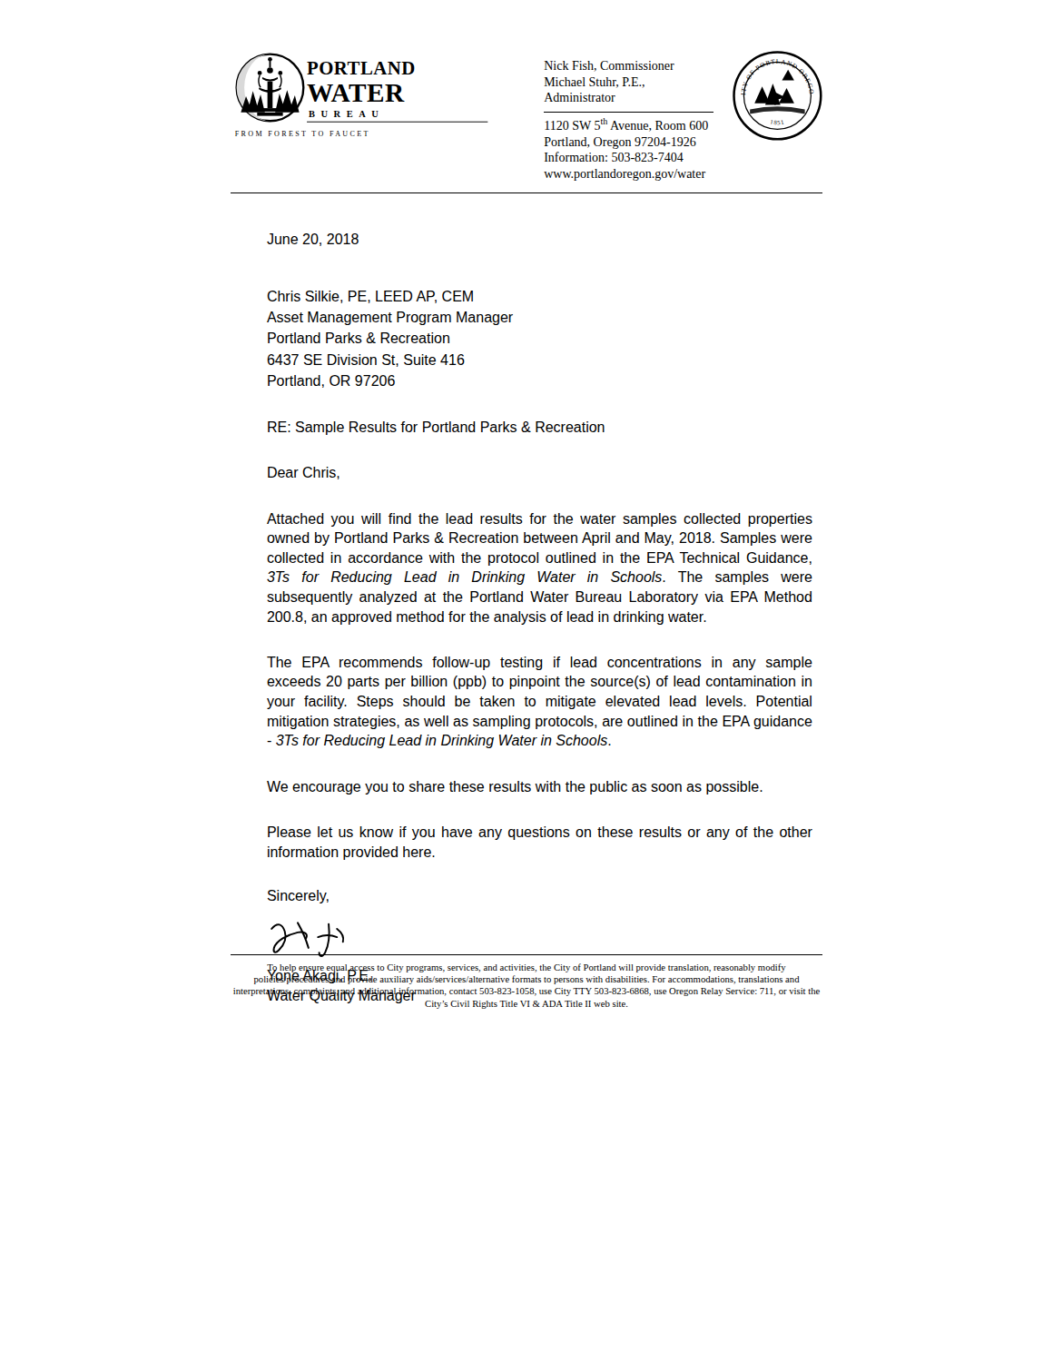PORTLAND WATER BUREAU FROM FOREST TO FAUCET
Nick Fish, Commissioner
Michael Stuhr, P.E., Administrator
1120 SW 5th Avenue, Room 600
Portland, Oregon 97204-1926
Information: 503-823-7404
www.portlandoregon.gov/water
CITY OF PORTLAND OREGON 1851
June 20, 2018
Chris Silkie, PE, LEED AP, CEM
Asset Management Program Manager
Portland Parks & Recreation
6437 SE Division St, Suite 416
Portland, OR 97206
RE: Sample Results for Portland Parks & Recreation
Dear Chris,
Attached you will find the lead results for the water samples collected properties owned by Portland Parks & Recreation between April and May, 2018. Samples were collected in accordance with the protocol outlined in the EPA Technical Guidance, 3Ts for Reducing Lead in Drinking Water in Schools. The samples were subsequently analyzed at the Portland Water Bureau Laboratory via EPA Method 200.8, an approved method for the analysis of lead in drinking water.
The EPA recommends follow-up testing if lead concentrations in any sample exceeds 20 parts per billion (ppb) to pinpoint the source(s) of lead contamination in your facility. Steps should be taken to mitigate elevated lead levels. Potential mitigation strategies, as well as sampling protocols, are outlined in the EPA guidance - 3Ts for Reducing Lead in Drinking Water in Schools.
We encourage you to share these results with the public as soon as possible.
Please let us know if you have any questions on these results or any of the other information provided here.
Sincerely,
Yone Akagi, P.E.
Water Quality Manager
To help ensure equal access to City programs, services, and activities, the City of Portland will provide translation, reasonably modify policies/procedures and provide auxiliary aids/services/alternative formats to persons with disabilities. For accommodations, translations and interpretations, complaints, and additional information, contact 503-823-1058, use City TTY 503-823-6868, use Oregon Relay Service: 711, or visit the City’s Civil Rights Title VI & ADA Title II web site.